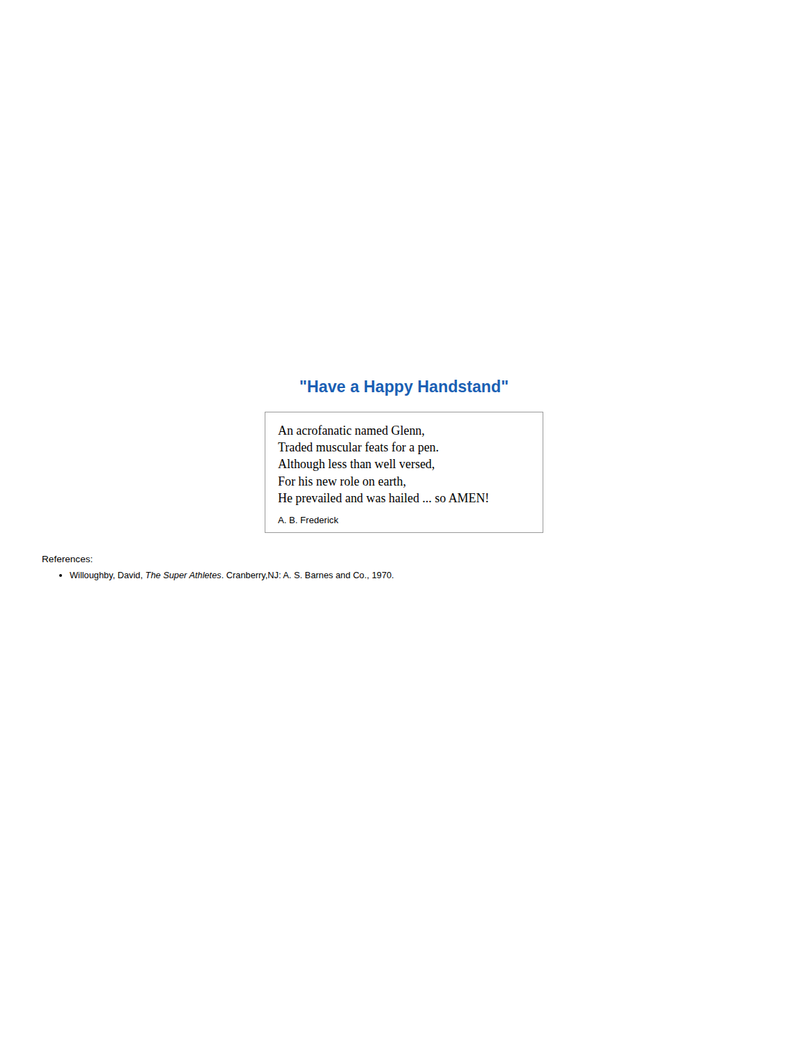"Have a Happy Handstand"
An acrofanatic named Glenn,
Traded muscular feats for a pen.
Although less than well versed,
For his new role on earth,
He prevailed and was hailed ... so AMEN!
A. B. Frederick
References:
Willoughby, David, The Super Athletes. Cranberry,NJ: A. S. Barnes and Co., 1970.